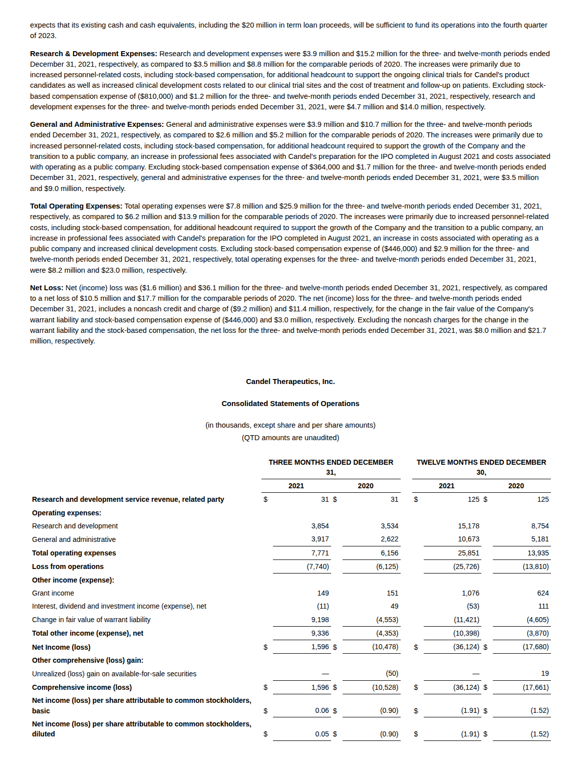expects that its existing cash and cash equivalents, including the $20 million in term loan proceeds, will be sufficient to fund its operations into the fourth quarter of 2023.
Research & Development Expenses: Research and development expenses were $3.9 million and $15.2 million for the three- and twelve-month periods ended December 31, 2021, respectively, as compared to $3.5 million and $8.8 million for the comparable periods of 2020. The increases were primarily due to increased personnel-related costs, including stock-based compensation, for additional headcount to support the ongoing clinical trials for Candel's product candidates as well as increased clinical development costs related to our clinical trial sites and the cost of treatment and follow-up on patients. Excluding stock-based compensation expense of ($810,000) and $1.2 million for the three- and twelve-month periods ended December 31, 2021, respectively, research and development expenses for the three- and twelve-month periods ended December 31, 2021, were $4.7 million and $14.0 million, respectively.
General and Administrative Expenses: General and administrative expenses were $3.9 million and $10.7 million for the three- and twelve-month periods ended December 31, 2021, respectively, as compared to $2.6 million and $5.2 million for the comparable periods of 2020. The increases were primarily due to increased personnel-related costs, including stock-based compensation, for additional headcount required to support the growth of the Company and the transition to a public company, an increase in professional fees associated with Candel's preparation for the IPO completed in August 2021 and costs associated with operating as a public company. Excluding stock-based compensation expense of $364,000 and $1.7 million for the three- and twelve-month periods ended December 31, 2021, respectively, general and administrative expenses for the three- and twelve-month periods ended December 31, 2021, were $3.5 million and $9.0 million, respectively.
Total Operating Expenses: Total operating expenses were $7.8 million and $25.9 million for the three- and twelve-month periods ended December 31, 2021, respectively, as compared to $6.2 million and $13.9 million for the comparable periods of 2020. The increases were primarily due to increased personnel-related costs, including stock-based compensation, for additional headcount required to support the growth of the Company and the transition to a public company, an increase in professional fees associated with Candel's preparation for the IPO completed in August 2021, an increase in costs associated with operating as a public company and increased clinical development costs. Excluding stock-based compensation expense of ($446,000) and $2.9 million for the three- and twelve-month periods ended December 31, 2021, respectively, total operating expenses for the three- and twelve-month periods ended December 31, 2021, were $8.2 million and $23.0 million, respectively.
Net Loss: Net (income) loss was ($1.6 million) and $36.1 million for the three- and twelve-month periods ended December 31, 2021, respectively, as compared to a net loss of $10.5 million and $17.7 million for the comparable periods of 2020. The net (income) loss for the three- and twelve-month periods ended December 31, 2021, includes a noncash credit and charge of ($9.2 million) and $11.4 million, respectively, for the change in the fair value of the Company's warrant liability and stock-based compensation expense of ($446,000) and $3.0 million, respectively. Excluding the noncash charges for the change in the warrant liability and the stock-based compensation, the net loss for the three- and twelve-month periods ended December 31, 2021, was $8.0 million and $21.7 million, respectively.
Candel Therapeutics, Inc.
Consolidated Statements of Operations
(in thousands, except share and per share amounts)
(QTD amounts are unaudited)
| | THREE MONTHS ENDED DECEMBER 31, | | TWELVE MONTHS ENDED DECEMBER 30, |
| --- | --- | --- | --- |
| | 2021 | 2020 | | 2021 | 2020 |
| Research and development service revenue, related party | $ | 31 | $ | 31 | | $ | 125 | $ | 125 |
| Operating expenses: | | | | | | | | | |
| Research and development | | 3,854 | | 3,534 | | | 15,178 | | 8,754 |
| General and administrative | | 3,917 | | 2,622 | | | 10,673 | | 5,181 |
| Total operating expenses | | 7,771 | | 6,156 | | | 25,851 | | 13,935 |
| Loss from operations | | (7,740) | | (6,125) | | | (25,726) | | (13,810) |
| Other income (expense): | | | | | | | | | |
| Grant income | | 149 | | 151 | | | 1,076 | | 624 |
| Interest, dividend and investment income (expense), net | | (11) | | 49 | | | (53) | | 111 |
| Change in fair value of warrant liability | | 9,198 | | (4,553) | | | (11,421) | | (4,605) |
| Total other income (expense), net | | 9,336 | | (4,353) | | | (10,398) | | (3,870) |
| Net Income (loss) | $ | 1,596 | $ | (10,478) | | $ | (36,124) | $ | (17,680) |
| Other comprehensive (loss) gain: | | | | | | | | | |
| Unrealized (loss) gain on available-for-sale securities | | — | | (50) | | | — | | 19 |
| Comprehensive income (loss) | $ | 1,596 | $ | (10,528) | | $ | (36,124) | $ | (17,661) |
| Net income (loss) per share attributable to common stockholders, basic | $ | 0.06 | $ | (0.90) | | $ | (1.91) | $ | (1.52) |
| Net income (loss) per share attributable to common stockholders, diluted | $ | 0.05 | $ | (0.90) | | $ | (1.91) | $ | (1.52) |